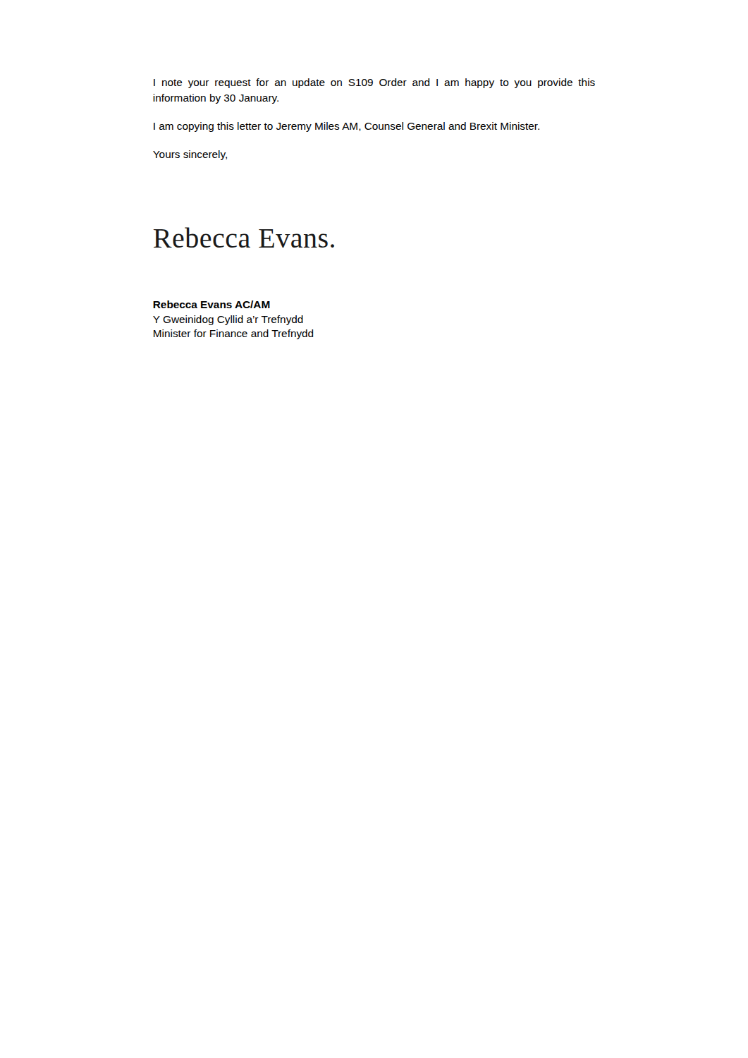I note your request for an update on S109 Order and I am happy to you provide this information by 30 January.
I am copying this letter to Jeremy Miles AM, Counsel General and Brexit Minister.
Yours sincerely,
Rebecca Evans.
Rebecca Evans AC/AM
Y Gweinidog Cyllid a’r Trefnydd
Minister for Finance and Trefnydd